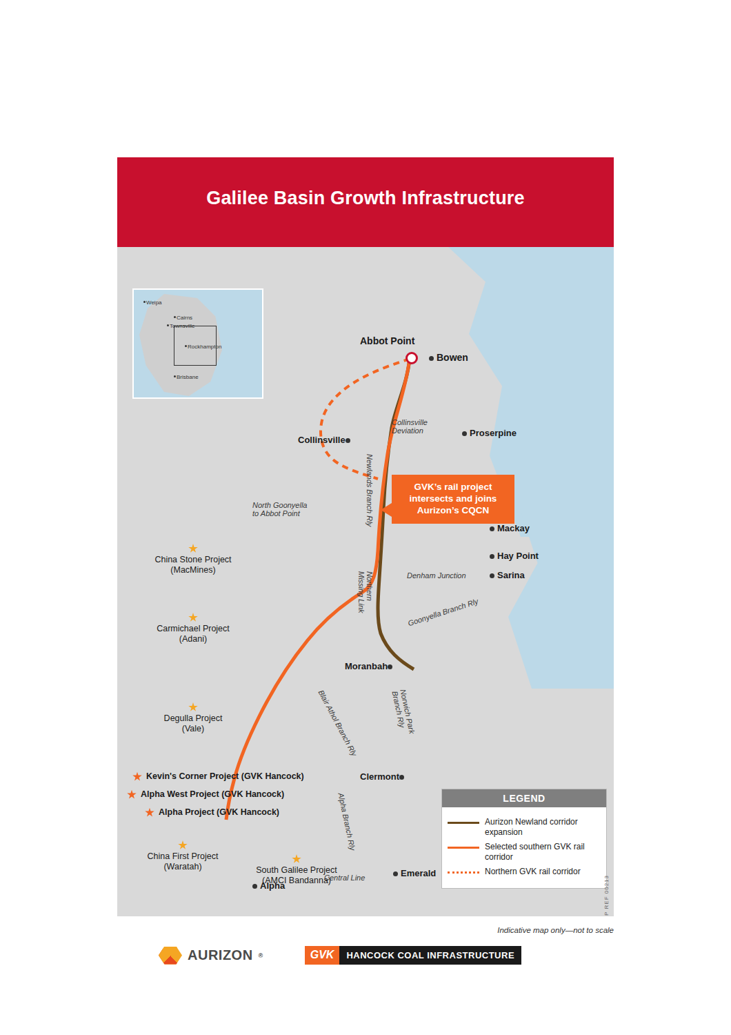Galilee Basin Growth Infrastructure
Weipa Cairns Townsville Rockhampton Brisbane
Abbot Point
Bowen
Proserpine
Collinsville
Mackay
Hay Point
Sarina
Moranbah
Clermont
Emerald
Blackwater
Alpha
Collinsville
Deviation
Newlands Branch Rly
North Goonyella
to Abbot Point
Northern
Missing Link
Denham Junction
Goonyella Branch Rly
Blair Athol Branch Rly
Norwich Park
Branch Rly
Alpha Branch Rly
Central Line
GVK’s rail project intersects and joins Aurizon’s CQCN
China Stone Project
(MacMines)
Carmichael Project
(Adani)
Degulla Project
(Vale)
China First Project
(Waratah)
South Galilee Project
(AMCI Bandanna)
Kevin's Corner Project (GVK Hancock)
Alpha West Project (GVK Hancock)
Alpha Project (GVK Hancock)
LEGEND
Aurizon Newland corridor expansion
Selected southern GVK rail corridor
Northern GVK rail corridor
MAP REF 00213
Indicative map only—not to scale
AURIZON®
GVK HANCOCK COAL INFRASTRUCTURE